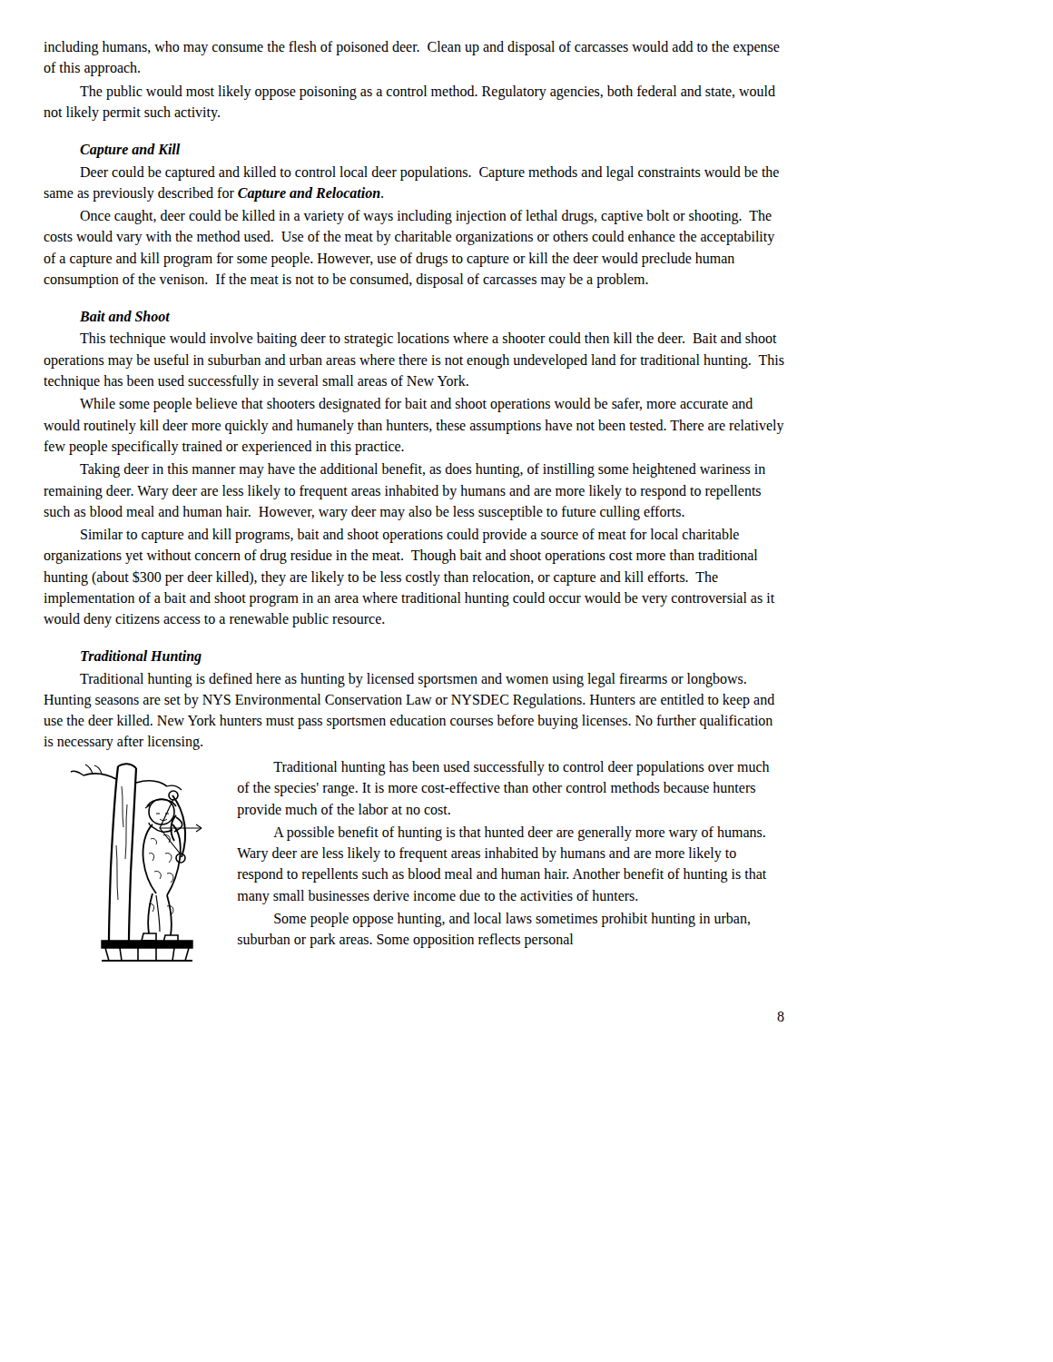including humans, who may consume the flesh of poisoned deer. Clean up and disposal of carcasses would add to the expense of this approach.
The public would most likely oppose poisoning as a control method. Regulatory agencies, both federal and state, would not likely permit such activity.
Capture and Kill
Deer could be captured and killed to control local deer populations. Capture methods and legal constraints would be the same as previously described for Capture and Relocation.
Once caught, deer could be killed in a variety of ways including injection of lethal drugs, captive bolt or shooting. The costs would vary with the method used. Use of the meat by charitable organizations or others could enhance the acceptability of a capture and kill program for some people. However, use of drugs to capture or kill the deer would preclude human consumption of the venison. If the meat is not to be consumed, disposal of carcasses may be a problem.
Bait and Shoot
This technique would involve baiting deer to strategic locations where a shooter could then kill the deer. Bait and shoot operations may be useful in suburban and urban areas where there is not enough undeveloped land for traditional hunting. This technique has been used successfully in several small areas of New York.
While some people believe that shooters designated for bait and shoot operations would be safer, more accurate and would routinely kill deer more quickly and humanely than hunters, these assumptions have not been tested. There are relatively few people specifically trained or experienced in this practice.
Taking deer in this manner may have the additional benefit, as does hunting, of instilling some heightened wariness in remaining deer. Wary deer are less likely to frequent areas inhabited by humans and are more likely to respond to repellents such as blood meal and human hair. However, wary deer may also be less susceptible to future culling efforts.
Similar to capture and kill programs, bait and shoot operations could provide a source of meat for local charitable organizations yet without concern of drug residue in the meat. Though bait and shoot operations cost more than traditional hunting (about $300 per deer killed), they are likely to be less costly than relocation, or capture and kill efforts. The implementation of a bait and shoot program in an area where traditional hunting could occur would be very controversial as it would deny citizens access to a renewable public resource.
Traditional Hunting
Traditional hunting is defined here as hunting by licensed sportsmen and women using legal firearms or longbows. Hunting seasons are set by NYS Environmental Conservation Law or NYSDEC Regulations. Hunters are entitled to keep and use the deer killed. New York hunters must pass sportsmen education courses before buying licenses. No further qualification is necessary after licensing.
Traditional hunting has been used successfully to control deer populations over much of the species' range. It is more cost-effective than other control methods because hunters provide much of the labor at no cost.
A possible benefit of hunting is that hunted deer are generally more wary of humans. Wary deer are less likely to frequent areas inhabited by humans and are more likely to respond to repellents such as blood meal and human hair. Another benefit of hunting is that many small businesses derive income due to the activities of hunters.
Some people oppose hunting, and local laws sometimes prohibit hunting in urban, suburban or park areas. Some opposition reflects personal
8